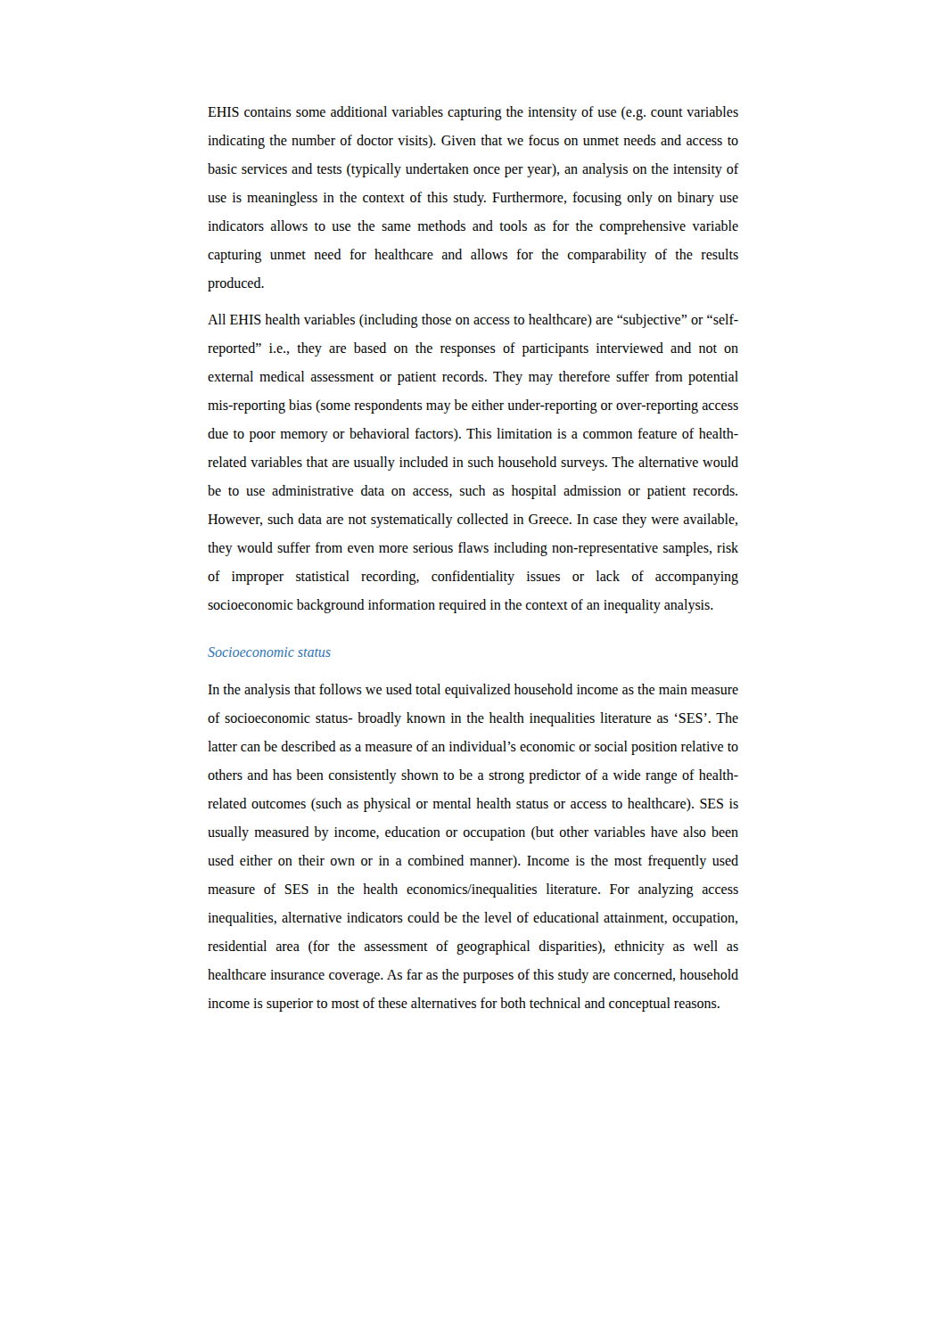EHIS contains some additional variables capturing the intensity of use (e.g. count variables indicating the number of doctor visits). Given that we focus on unmet needs and access to basic services and tests (typically undertaken once per year), an analysis on the intensity of use is meaningless in the context of this study. Furthermore, focusing only on binary use indicators allows to use the same methods and tools as for the comprehensive variable capturing unmet need for healthcare and allows for the comparability of the results produced.
All EHIS health variables (including those on access to healthcare) are “subjective” or “self-reported” i.e., they are based on the responses of participants interviewed and not on external medical assessment or patient records. They may therefore suffer from potential mis-reporting bias (some respondents may be either under-reporting or over-reporting access due to poor memory or behavioral factors). This limitation is a common feature of health-related variables that are usually included in such household surveys. The alternative would be to use administrative data on access, such as hospital admission or patient records. However, such data are not systematically collected in Greece. In case they were available, they would suffer from even more serious flaws including non-representative samples, risk of improper statistical recording, confidentiality issues or lack of accompanying socioeconomic background information required in the context of an inequality analysis.
Socioeconomic status
In the analysis that follows we used total equivalized household income as the main measure of socioeconomic status- broadly known in the health inequalities literature as ‘SES’. The latter can be described as a measure of an individual’s economic or social position relative to others and has been consistently shown to be a strong predictor of a wide range of health-related outcomes (such as physical or mental health status or access to healthcare). SES is usually measured by income, education or occupation (but other variables have also been used either on their own or in a combined manner). Income is the most frequently used measure of SES in the health economics/inequalities literature. For analyzing access inequalities, alternative indicators could be the level of educational attainment, occupation, residential area (for the assessment of geographical disparities), ethnicity as well as healthcare insurance coverage. As far as the purposes of this study are concerned, household income is superior to most of these alternatives for both technical and conceptual reasons.